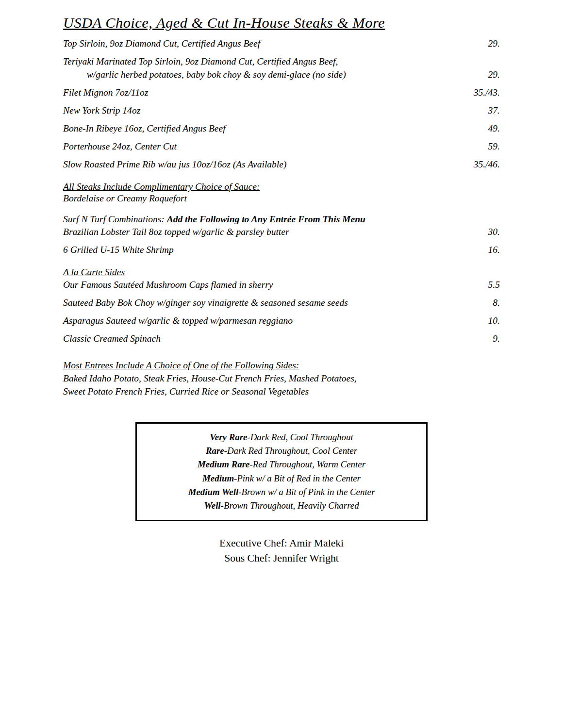USDA Choice, Aged & Cut In-House Steaks & More
Top Sirloin, 9oz Diamond Cut, Certified Angus Beef 29.
Teriyaki Marinated Top Sirloin, 9oz Diamond Cut, Certified Angus Beef, w/garlic herbed potatoes, baby bok choy & soy demi-glace (no side) 29.
Filet Mignon 7oz/11oz 35./43.
New York Strip 14oz 37.
Bone-In Ribeye 16oz, Certified Angus Beef 49.
Porterhouse 24oz, Center Cut 59.
Slow Roasted Prime Rib w/au jus 10oz/16oz (As Available) 35./46.
All Steaks Include Complimentary Choice of Sauce:
Bordelaise or Creamy Roquefort
Surf N Turf Combinations: Add the Following to Any Entrée From This Menu
Brazilian Lobster Tail 8oz topped w/garlic & parsley butter 30.
6 Grilled U-15 White Shrimp 16.
A la Carte Sides
Our Famous Sautéed Mushroom Caps flamed in sherry 5.5
Sauteed Baby Bok Choy w/ginger soy vinaigrette & seasoned sesame seeds 8.
Asparagus Sauteed w/garlic & topped w/parmesan reggiano 10.
Classic Creamed Spinach 9.
Most Entrees Include A Choice of One of the Following Sides: Baked Idaho Potato, Steak Fries, House-Cut French Fries, Mashed Potatoes,
Sweet Potato French Fries, Curried Rice or Seasonal Vegetables
Very Rare-Dark Red, Cool Throughout
Rare-Dark Red Throughout, Cool Center
Medium Rare-Red Throughout, Warm Center
Medium-Pink w/ a Bit of Red in the Center
Medium Well-Brown w/ a Bit of Pink in the Center
Well-Brown Throughout, Heavily Charred
Executive Chef: Amir Maleki
Sous Chef: Jennifer Wright